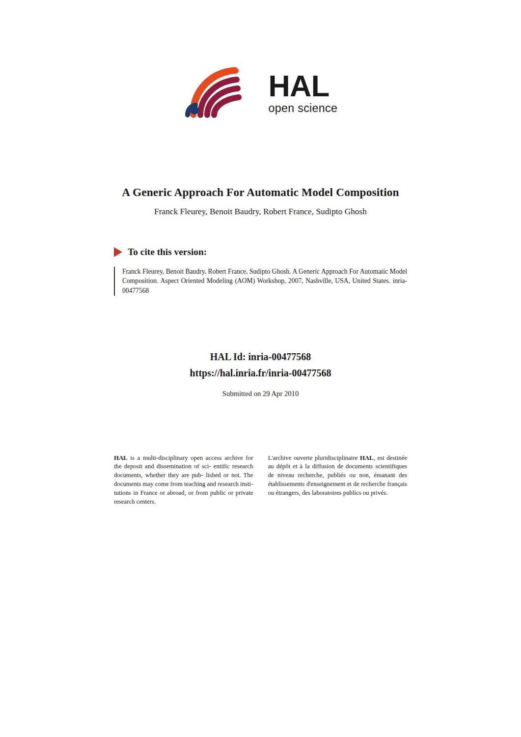HAL
open science
A Generic Approach For Automatic Model Composition
Franck Fleurey, Benoit Baudry, Robert France, Sudipto Ghosh
To cite this version:
Franck Fleurey, Benoit Baudry, Robert France, Sudipto Ghosh. A Generic Approach For Automatic Model Composition. Aspect Oriented Modeling (AOM) Workshop, 2007, Nashville, USA, United States. inria-00477568
HAL Id: inria-00477568
https://hal.inria.fr/inria-00477568
Submitted on 29 Apr 2010
HAL is a multi-disciplinary open access archive for the deposit and dissemination of sci- entific research documents, whether they are pub- lished or not. The documents may come from teaching and research institutions in France or abroad, or from public or private research centers.
L'archive ouverte pluridisciplinaire HAL, est destinée au dépôt et à la diffusion de documents scientifiques de niveau recherche, publiés ou non, émanant des établissements d'enseignement et de recherche français ou étrangers, des laboratoires publics ou privés.